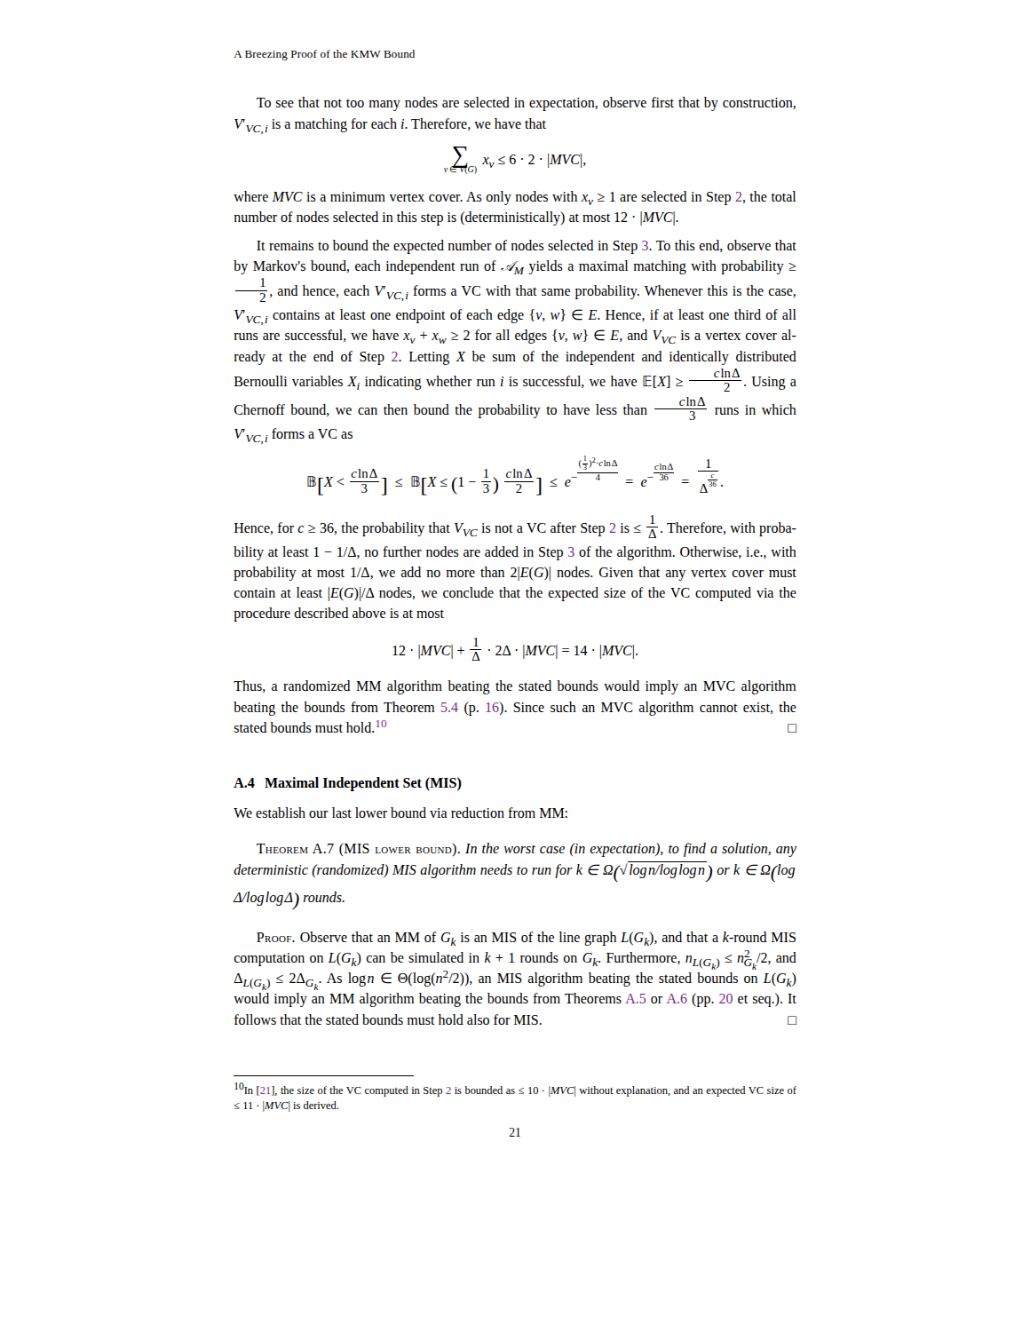A Breezing Proof of the KMW Bound
To see that not too many nodes are selected in expectation, observe first that by construction, V′VC, i is a matching for each i. Therefore, we have that
∑v ∈ V(G) xv ≤ 6 · 2 · |MVC|,
where MVC is a minimum vertex cover. As only nodes with xv ≥ 1 are selected in Step 2, the total number of nodes selected in this step is (deterministically) at most 12 · |MVC|.
It remains to bound the expected number of nodes selected in Step 3. To this end, observe that by Markov's bound, each independent run of 𝒜M yields a maximal matching with probability ≥ 12, and hence, each V′VC, i forms a VC with that same probability. Whenever this is the case, V′VC, i contains at least one endpoint of each edge {v, w} ∈ E. Hence, if at least one third of all runs are successful, we have xv + xw ≥ 2 for all edges {v, w} ∈ E, and VVC is a vertex cover already at the end of Step 2. Letting X be sum of the independent and identically distributed Bernoulli variables Xi indicating whether run i is successful, we have 𝔼[X] ≥ c ln Δ 2. Using a Chernoff bound, we can then bound the probability to have less than c ln Δ 3 runs in which V′VC, i forms a VC as
𝔹[X < c ln Δ 3] ≤ 𝔹[X ≤ (1 − 13) c ln Δ 2] ≤ e−(13)2·c ln Δ 4 = e−c ln Δ 36 = 1 Δc 36.
Hence, for c ≥ 36, the probability that VVC is not a VC after Step 2 is ≤ 1 Δ. Therefore, with probability at least 1 − 1/Δ, no further nodes are added in Step 3 of the algorithm. Otherwise, i.e., with probability at most 1/Δ, we add no more than 2|E(G)| nodes. Given that any vertex cover must contain at least |E(G)|/Δ nodes, we conclude that the expected size of the VC computed via the procedure described above is at most
12 · |MVC| + 1 Δ · 2Δ · |MVC| = 14 · |MVC|.
Thus, a randomized MM algorithm beating the stated bounds would imply an MVC algorithm beating the bounds from Theorem 5.4 (p. 16). Since such an MVC algorithm cannot exist, the stated bounds must hold.10□
A.4 Maximal Independent Set (MIS)
We establish our last lower bound via reduction from MM:
Theorem A.7 (MIS lower bound). In the worst case (in expectation), to find a solution, any deterministic (randomized) MIS algorithm needs to run for k ∈ Ω(√log n/log log n) or k ∈ Ω(log Δ/log log Δ) rounds.
Proof. Observe that an MM of Gk is an MIS of the line graph L(Gk), and that a k-round MIS computation on L(Gk) can be simulated in k + 1 rounds on Gk. Furthermore, nL(Gk) ≤ n2Gk/2, and ΔL(Gk) ≤ 2ΔGk. As log n ∈ Θ(log(n2/2)), an MIS algorithm beating the stated bounds on L(Gk) would imply an MM algorithm beating the bounds from Theorems A.5 or A.6 (pp. 20 et seq.). It follows that the stated bounds must hold also for MIS.□
10In [21], the size of the VC computed in Step 2 is bounded as ≤ 10 · |MVC| without explanation, and an expected VC size of ≤ 11 · |MVC| is derived.
21